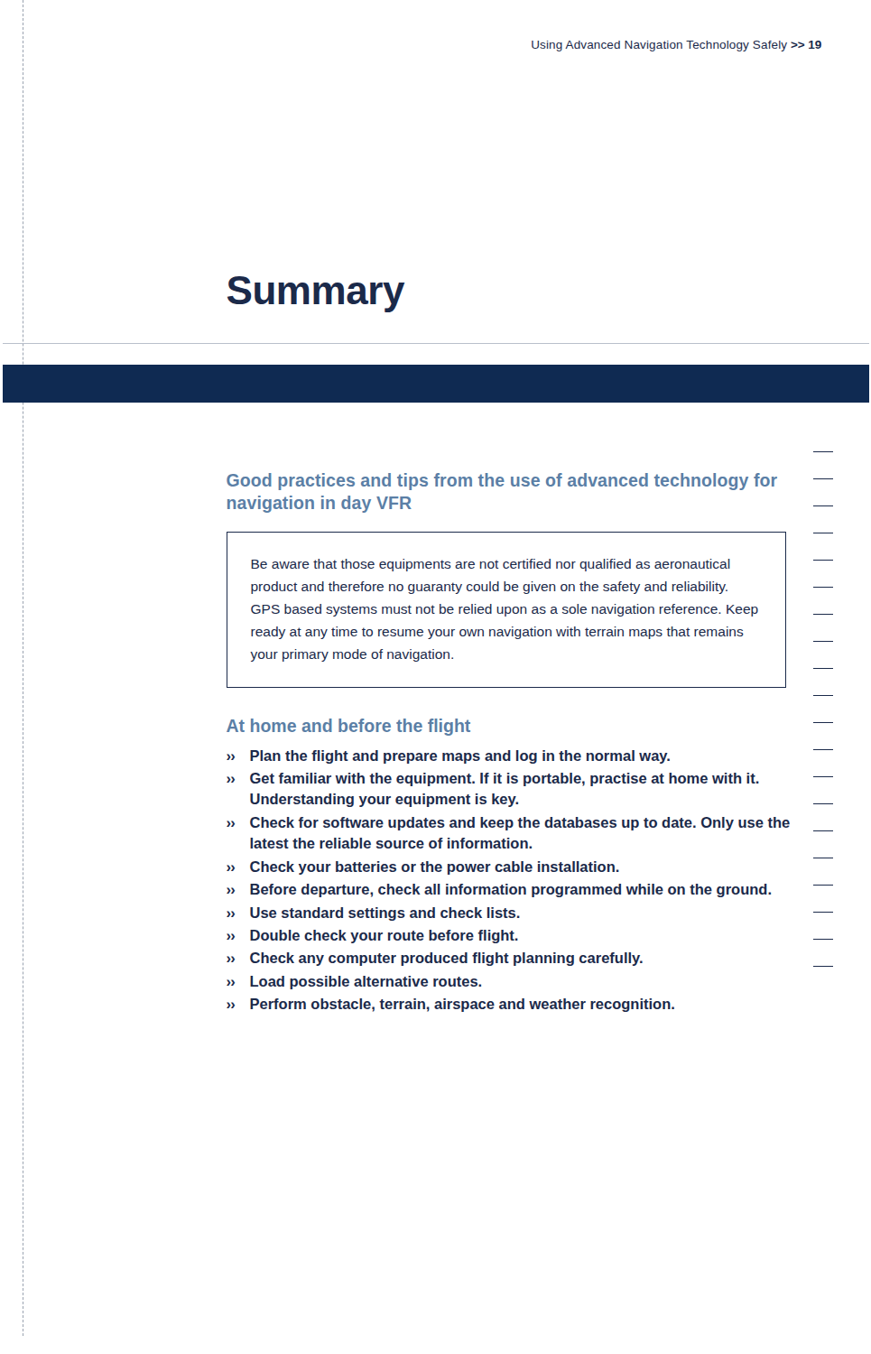Using Advanced Navigation Technology Safely >> 19
Summary
Good practices and tips from the use of advanced technology for navigation in day VFR
Be aware that those equipments are not certified nor qualified as aeronautical product and therefore no guaranty could be given on the safety and reliability. GPS based systems must not be relied upon as a sole navigation reference. Keep ready at any time to resume your own navigation with terrain maps that remains your primary mode of navigation.
At home and before the flight
Plan the flight and prepare maps and log in the normal way.
Get familiar with the equipment. If it is portable, practise at home with it. Understanding your equipment is key.
Check for software updates and keep the databases up to date. Only use the latest the reliable source of information.
Check your batteries or the power cable installation.
Before departure, check all information programmed while on the ground.
Use standard settings and check lists.
Double check your route before flight.
Check any computer produced flight planning carefully.
Load possible alternative routes.
Perform obstacle, terrain, airspace and weather recognition.